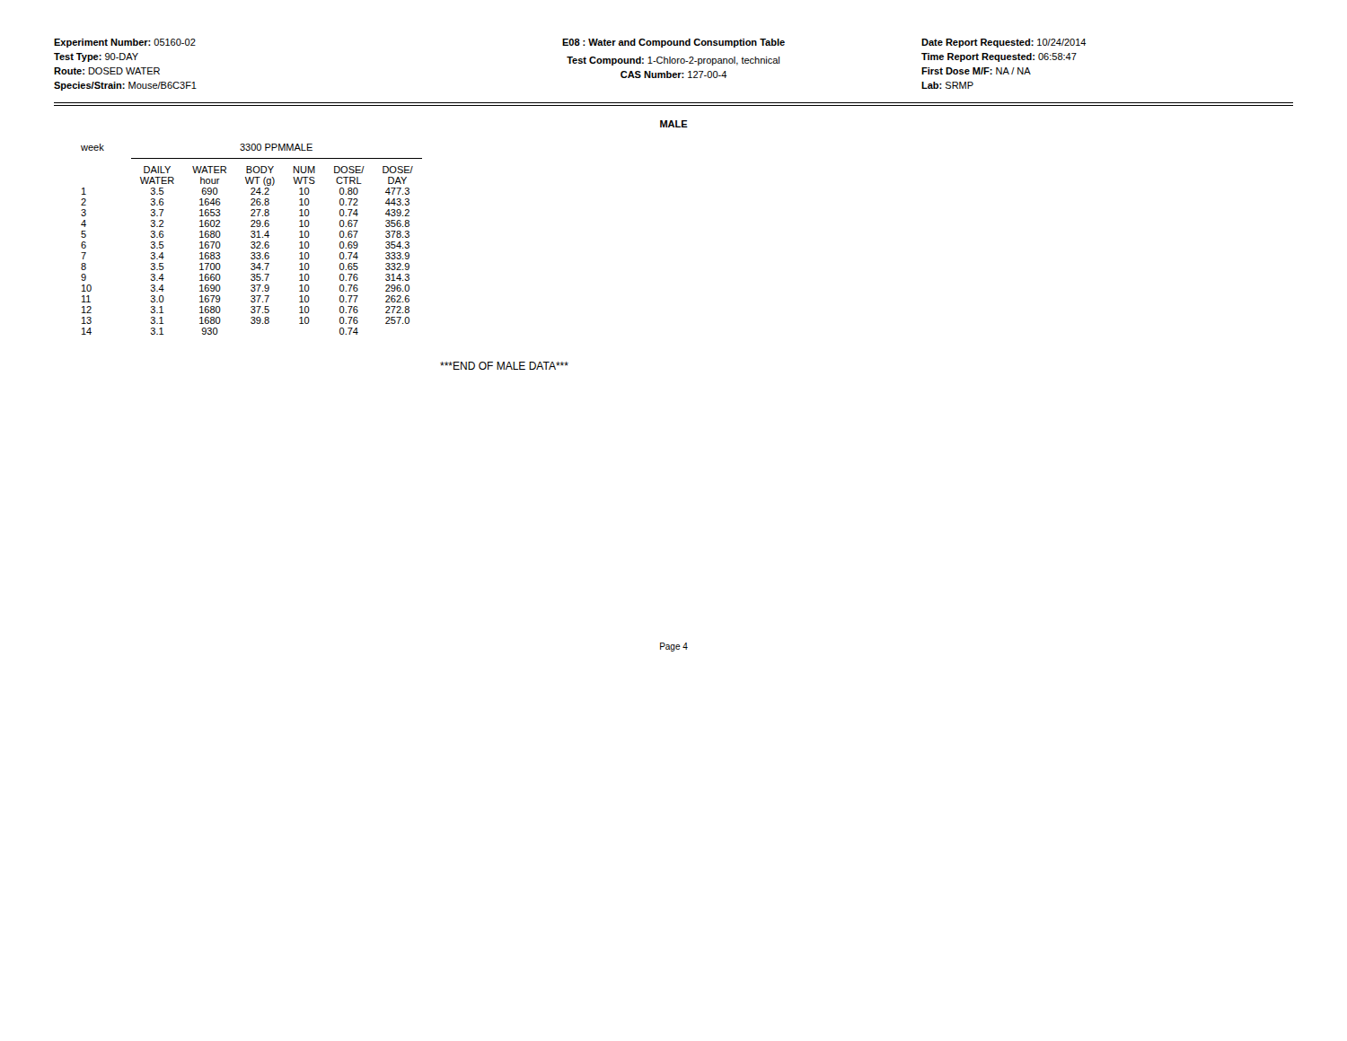Experiment Number: 05160-02
Test Type: 90-DAY
Route: DOSED WATER
Species/Strain: Mouse/B6C3F1
E08 : Water and Compound Consumption Table
Test Compound: 1-Chloro-2-propanol, technical
CAS Number: 127-00-4
Date Report Requested: 10/24/2014
Time Report Requested: 06:58:47
First Dose M/F: NA / NA
Lab: SRMP
MALE
| week | 3300 PPMMALE |
| | DAILY WATER | WATER hour | BODY WT (g) | NUM WTS | DOSE/ CTRL | DOSE/ DAY |
| 1 | 3.5 | 690 | 24.2 | 10 | 0.80 | 477.3 |
| 2 | 3.6 | 1646 | 26.8 | 10 | 0.72 | 443.3 |
| 3 | 3.7 | 1653 | 27.8 | 10 | 0.74 | 439.2 |
| 4 | 3.2 | 1602 | 29.6 | 10 | 0.67 | 356.8 |
| 5 | 3.6 | 1680 | 31.4 | 10 | 0.67 | 378.3 |
| 6 | 3.5 | 1670 | 32.6 | 10 | 0.69 | 354.3 |
| 7 | 3.4 | 1683 | 33.6 | 10 | 0.74 | 333.9 |
| 8 | 3.5 | 1700 | 34.7 | 10 | 0.65 | 332.9 |
| 9 | 3.4 | 1660 | 35.7 | 10 | 0.76 | 314.3 |
| 10 | 3.4 | 1690 | 37.9 | 10 | 0.76 | 296.0 |
| 11 | 3.0 | 1679 | 37.7 | 10 | 0.77 | 262.6 |
| 12 | 3.1 | 1680 | 37.5 | 10 | 0.76 | 272.8 |
| 13 | 3.1 | 1680 | 39.8 | 10 | 0.76 | 257.0 |
| 14 | 3.1 | 930 | | | 0.74 | |
***END OF MALE DATA***
Page 4